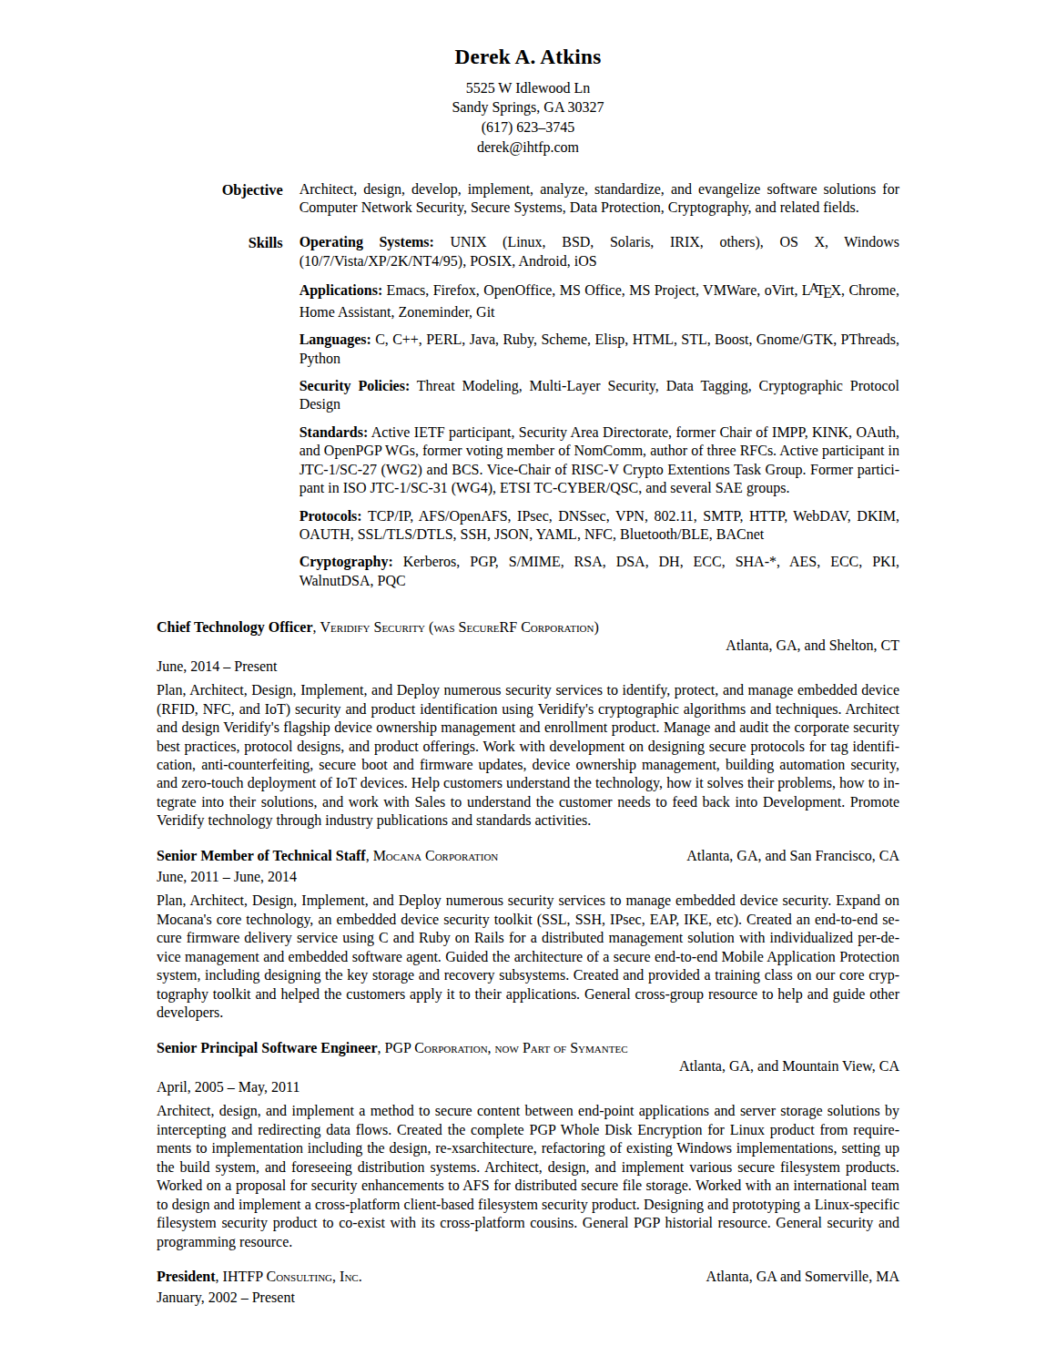Derek A. Atkins
5525 W Idlewood Ln
Sandy Springs, GA 30327
(617) 623–3745
derek@ihtfp.com
Objective
Architect, design, develop, implement, analyze, standardize, and evangelize software solutions for Computer Network Security, Secure Systems, Data Protection, Cryptography, and related fields.
Skills
Operating Systems: UNIX (Linux, BSD, Solaris, IRIX, others), OS X, Windows (10/7/Vista/XP/2K/NT4/95), POSIX, Android, iOS
Applications: Emacs, Firefox, OpenOffice, MS Office, MS Project, VMWare, oVirt, LATEX, Chrome, Home Assistant, Zoneminder, Git
Languages: C, C++, PERL, Java, Ruby, Scheme, Elisp, HTML, STL, Boost, Gnome/GTK, PThreads, Python
Security Policies: Threat Modeling, Multi-Layer Security, Data Tagging, Cryptographic Protocol Design
Standards: Active IETF participant, Security Area Directorate, former Chair of IMPP, KINK, OAuth, and OpenPGP WGs, former voting member of NomComm, author of three RFCs. Active participant in JTC-1/SC-27 (WG2) and BCS. Vice-Chair of RISC-V Crypto Extentions Task Group. Former participant in ISO JTC-1/SC-31 (WG4), ETSI TC-CYBER/QSC, and several SAE groups.
Protocols: TCP/IP, AFS/OpenAFS, IPsec, DNSsec, VPN, 802.11, SMTP, HTTP, WebDAV, DKIM, OAUTH, SSL/TLS/DTLS, SSH, JSON, YAML, NFC, Bluetooth/BLE, BACnet
Cryptography: Kerberos, PGP, S/MIME, RSA, DSA, DH, ECC, SHA-*, AES, ECC, PKI, WalnutDSA, PQC
Chief Technology Officer, Veridify Security (was SecureRF Corporation)
Atlanta, GA, and Shelton, CT
June, 2014 – Present
Plan, Architect, Design, Implement, and Deploy numerous security services to identify, protect, and manage embedded device (RFID, NFC, and IoT) security and product identification using Veridify's cryptographic algorithms and techniques. Architect and design Veridify's flagship device ownership management and enrollment product. Manage and audit the corporate security best practices, protocol designs, and product offerings. Work with development on designing secure protocols for tag identification, anti-counterfeiting, secure boot and firmware updates, device ownership management, building automation security, and zero-touch deployment of IoT devices. Help customers understand the technology, how it solves their problems, how to integrate into their solutions, and work with Sales to understand the customer needs to feed back into Development. Promote Veridify technology through industry publications and standards activities.
Senior Member of Technical Staff, Mocana Corporation
Atlanta, GA, and San Francisco, CA
June, 2011 – June, 2014
Plan, Architect, Design, Implement, and Deploy numerous security services to manage embedded device security. Expand on Mocana's core technology, an embedded device security toolkit (SSL, SSH, IPsec, EAP, IKE, etc). Created an end-to-end secure firmware delivery service using C and Ruby on Rails for a distributed management solution with individualized per-device management and embedded software agent. Guided the architecture of a secure end-to-end Mobile Application Protection system, including designing the key storage and recovery subsystems. Created and provided a training class on our core cryptography toolkit and helped the customers apply it to their applications. General cross-group resource to help and guide other developers.
Senior Principal Software Engineer, PGP Corporation, now Part of Symantec
Atlanta, GA, and Mountain View, CA
April, 2005 – May, 2011
Architect, design, and implement a method to secure content between end-point applications and server storage solutions by intercepting and redirecting data flows. Created the complete PGP Whole Disk Encryption for Linux product from requirements to implementation including the design, re-xsarchitecture, refactoring of existing Windows implementations, setting up the build system, and foreseeing distribution systems. Architect, design, and implement various secure filesystem products. Worked on a proposal for security enhancements to AFS for distributed secure file storage. Worked with an international team to design and implement a cross-platform client-based filesystem security product. Designing and prototyping a Linux-specific filesystem security product to co-exist with its cross-platform cousins. General PGP historial resource. General security and programming resource.
President, IHTFP Consulting, Inc.
Atlanta, GA and Somerville, MA
January, 2002 – Present